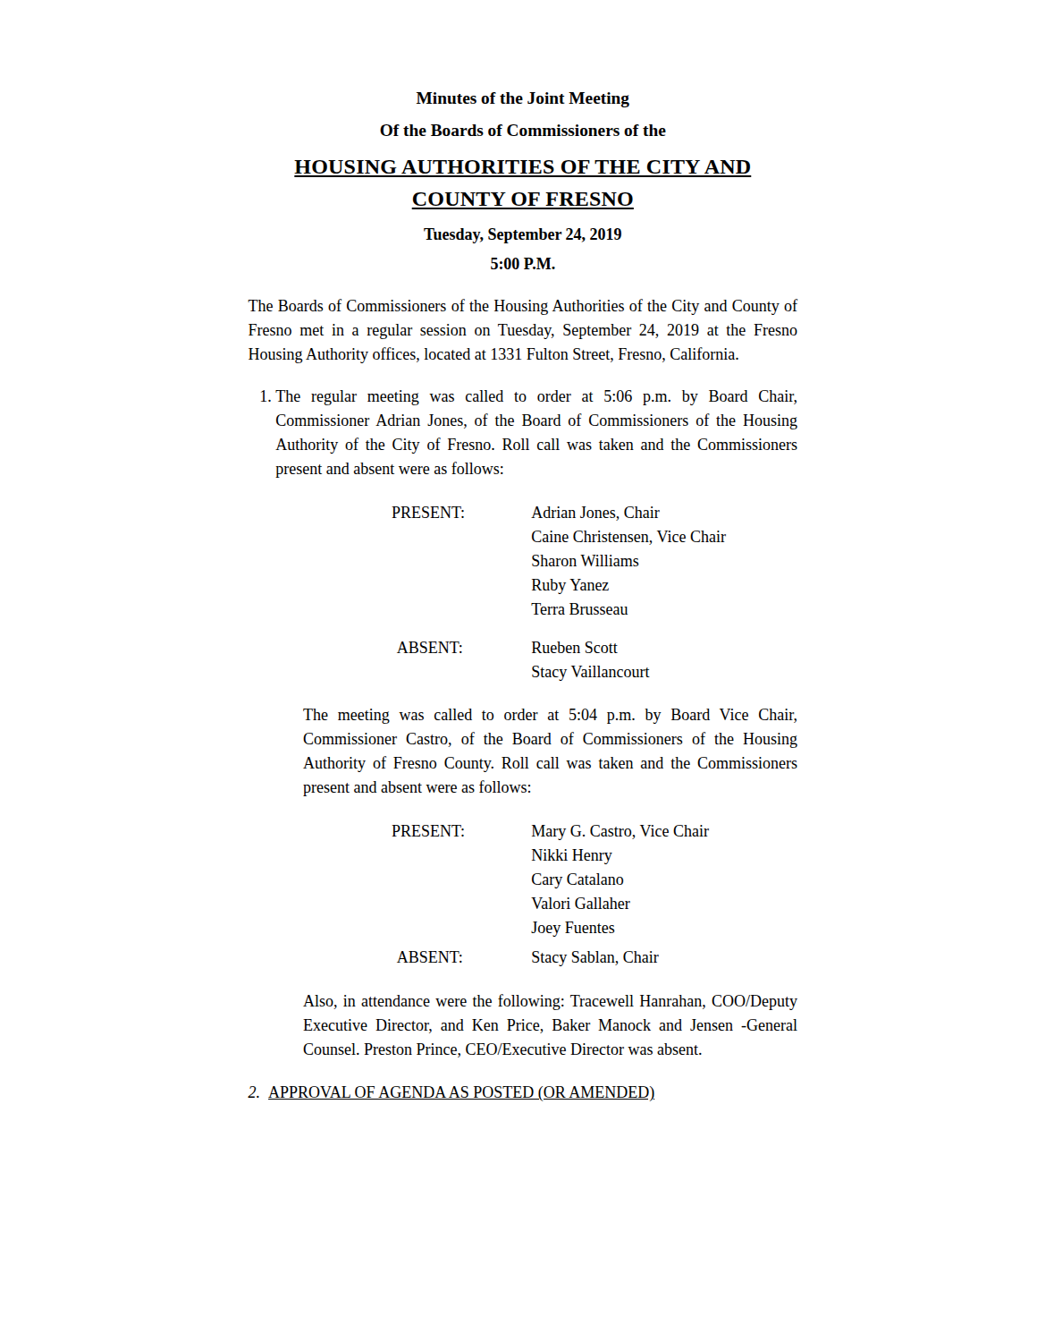Minutes of the Joint Meeting
Of the Boards of Commissioners of the
HOUSING AUTHORITIES OF THE CITY AND COUNTY OF FRESNO
Tuesday, September 24, 2019
5:00 P.M.
The Boards of Commissioners of the Housing Authorities of the City and County of Fresno met in a regular session on Tuesday, September 24, 2019 at the Fresno Housing Authority offices, located at 1331 Fulton Street, Fresno, California.
The regular meeting was called to order at 5:06 p.m. by Board Chair, Commissioner Adrian Jones, of the Board of Commissioners of the Housing Authority of the City of Fresno. Roll call was taken and the Commissioners present and absent were as follows:
| PRESENT: | Adrian Jones, Chair |
| | Caine Christensen, Vice Chair |
| | Sharon Williams |
| | Ruby Yanez |
| | Terra Brusseau |
| ABSENT: | Rueben Scott |
| | Stacy Vaillancourt |
The meeting was called to order at 5:04 p.m. by Board Vice Chair, Commissioner Castro, of the Board of Commissioners of the Housing Authority of Fresno County. Roll call was taken and the Commissioners present and absent were as follows:
| PRESENT: | Mary G. Castro, Vice Chair |
| | Nikki Henry |
| | Cary Catalano |
| | Valori Gallaher |
| | Joey Fuentes |
| ABSENT: | Stacy Sablan, Chair |
Also, in attendance were the following: Tracewell Hanrahan, COO/Deputy Executive Director, and Ken Price, Baker Manock and Jensen -General Counsel. Preston Prince, CEO/Executive Director was absent.
2. APPROVAL OF AGENDA AS POSTED (OR AMENDED)